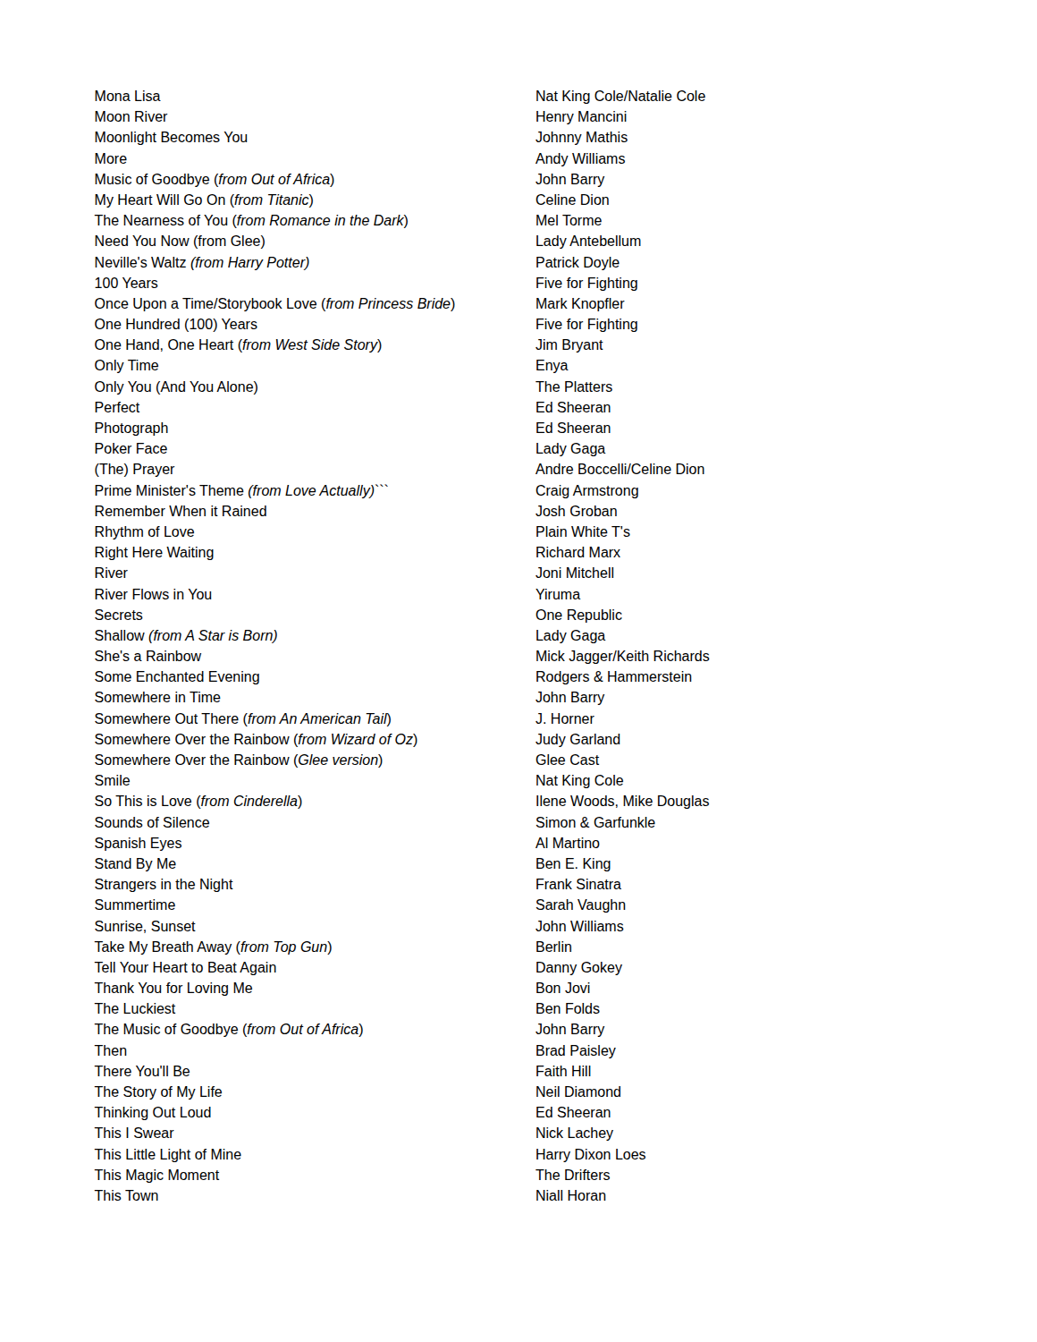| Mona Lisa | Nat King Cole/Natalie Cole |
| Moon River | Henry Mancini |
| Moonlight Becomes You | Johnny Mathis |
| More | Andy Williams |
| Music of Goodbye ( from Out of Africa ) | John Barry |
| My Heart Will Go On ( from Titanic ) | Celine Dion |
| The Nearness of You ( from Romance in the Dark ) | Mel Torme |
| Need You Now (from Glee) | Lady Antebellum |
| Neville's Waltz (from Harry Potter) | Patrick Doyle |
| 100 Years | Five for Fighting |
| Once Upon a Time/Storybook Love ( from Princess Bride ) | Mark Knopfler |
| One Hundred (100) Years | Five for Fighting |
| One Hand, One Heart ( from West Side Story ) | Jim Bryant |
| Only Time | Enya |
| Only You (And You Alone) | The Platters |
| Perfect | Ed Sheeran |
| Photograph | Ed Sheeran |
| Poker Face | Lady Gaga |
| (The) Prayer | Andre Boccelli/Celine Dion |
| Prime Minister's Theme (from Love Actually) ``` | Craig Armstrong |
| Remember When it Rained | Josh Groban |
| Rhythm of Love | Plain White T's |
| Right Here Waiting | Richard Marx |
| River | Joni Mitchell |
| River Flows in You | Yiruma |
| Secrets | One Republic |
| Shallow (from A Star is Born) | Lady Gaga |
| She's a Rainbow | Mick Jagger/Keith Richards |
| Some Enchanted Evening | Rodgers & Hammerstein |
| Somewhere in Time | John Barry |
| Somewhere Out There ( from An American Tail ) | J. Horner |
| Somewhere Over the Rainbow ( from Wizard of Oz ) | Judy Garland |
| Somewhere Over the Rainbow ( Glee version ) | Glee Cast |
| Smile | Nat King Cole |
| So This is Love ( from Cinderella ) | Ilene Woods, Mike Douglas |
| Sounds of Silence | Simon & Garfunkle |
| Spanish Eyes | Al Martino |
| Stand By Me | Ben E. King |
| Strangers in the Night | Frank Sinatra |
| Summertime | Sarah Vaughn |
| Sunrise, Sunset | John Williams |
| Take My Breath Away ( from Top Gun ) | Berlin |
| Tell Your Heart to Beat Again | Danny Gokey |
| Thank You for Loving Me | Bon Jovi |
| The Luckiest | Ben Folds |
| The Music of Goodbye ( from Out of Africa ) | John Barry |
| Then | Brad Paisley |
| There You'll Be | Faith Hill |
| The Story of My Life | Neil Diamond |
| Thinking Out Loud | Ed Sheeran |
| This I Swear | Nick Lachey |
| This Little Light of Mine | Harry Dixon Loes |
| This Magic Moment | The Drifters |
| This Town | Niall Horan |